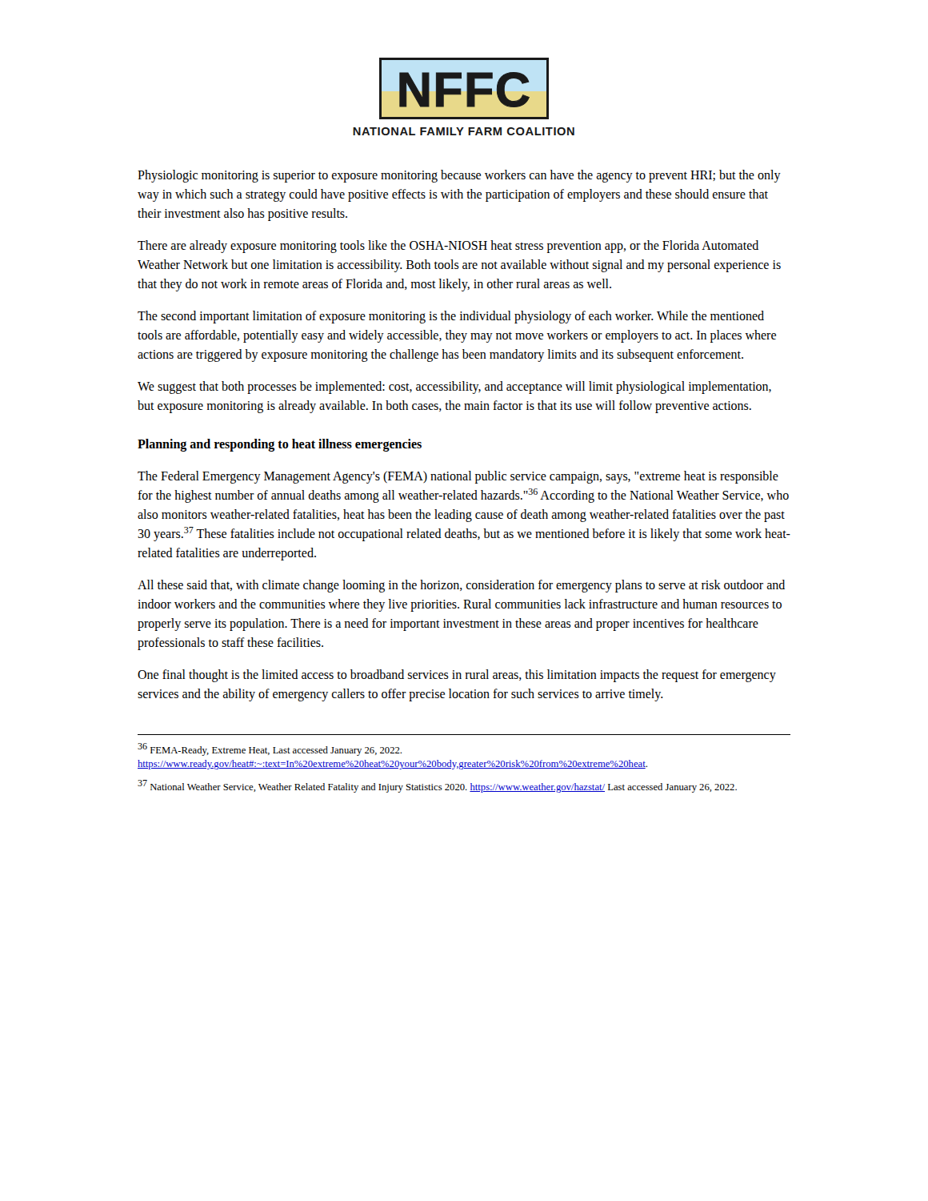NFFC
NATIONAL FAMILY FARM COALITION
Physiologic monitoring is superior to exposure monitoring because workers can have the agency to prevent HRI; but the only way in which such a strategy could have positive effects is with the participation of employers and these should ensure that their investment also has positive results.
There are already exposure monitoring tools like the OSHA-NIOSH heat stress prevention app, or the Florida Automated Weather Network but one limitation is accessibility. Both tools are not available without signal and my personal experience is that they do not work in remote areas of Florida and, most likely, in other rural areas as well.
The second important limitation of exposure monitoring is the individual physiology of each worker. While the mentioned tools are affordable, potentially easy and widely accessible, they may not move workers or employers to act. In places where actions are triggered by exposure monitoring the challenge has been mandatory limits and its subsequent enforcement.
We suggest that both processes be implemented: cost, accessibility, and acceptance will limit physiological implementation, but exposure monitoring is already available. In both cases, the main factor is that its use will follow preventive actions.
Planning and responding to heat illness emergencies
The Federal Emergency Management Agency's (FEMA) national public service campaign, says, "extreme heat is responsible for the highest number of annual deaths among all weather-related hazards."36 According to the National Weather Service, who also monitors weather-related fatalities, heat has been the leading cause of death among weather-related fatalities over the past 30 years.37 These fatalities include not occupational related deaths, but as we mentioned before it is likely that some work heat-related fatalities are underreported.
All these said that, with climate change looming in the horizon, consideration for emergency plans to serve at risk outdoor and indoor workers and the communities where they live priorities. Rural communities lack infrastructure and human resources to properly serve its population. There is a need for important investment in these areas and proper incentives for healthcare professionals to staff these facilities.
One final thought is the limited access to broadband services in rural areas, this limitation impacts the request for emergency services and the ability of emergency callers to offer precise location for such services to arrive timely.
36 FEMA-Ready, Extreme Heat, Last accessed January 26, 2022.
https://www.ready.gov/heat#:~:text=In%20extreme%20heat%20your%20body,greater%20risk%20from%20extreme%20heat.
37 National Weather Service, Weather Related Fatality and Injury Statistics 2020. https://www.weather.gov/hazstat/ Last accessed January 26, 2022.